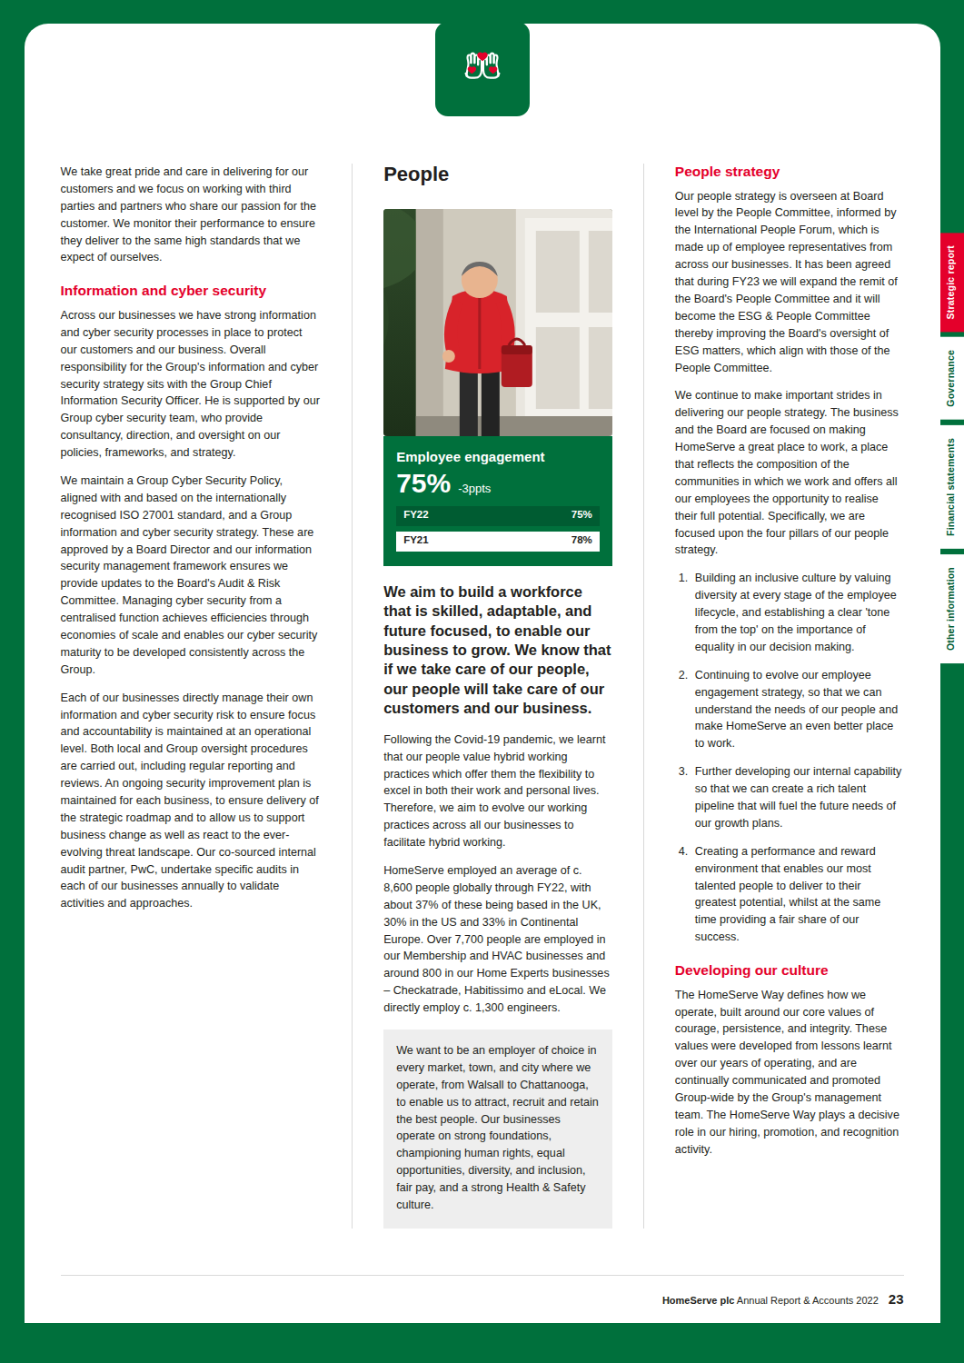Strategic report
Governance
Financial statements
Other information
We take great pride and care in delivering for our customers and we focus on working with third parties and partners who share our passion for the customer. We monitor their performance to ensure they deliver to the same high standards that we expect of ourselves.
Information and cyber security
Across our businesses we have strong information and cyber security processes in place to protect our customers and our business. Overall responsibility for the Group's information and cyber security strategy sits with the Group Chief Information Security Officer. He is supported by our Group cyber security team, who provide consultancy, direction, and oversight on our policies, frameworks, and strategy.
We maintain a Group Cyber Security Policy, aligned with and based on the internationally recognised ISO 27001 standard, and a Group information and cyber security strategy. These are approved by a Board Director and our information security management framework ensures we provide updates to the Board's Audit & Risk Committee. Managing cyber security from a centralised function achieves efficiencies through economies of scale and enables our cyber security maturity to be developed consistently across the Group.
Each of our businesses directly manage their own information and cyber security risk to ensure focus and accountability is maintained at an operational level. Both local and Group oversight procedures are carried out, including regular reporting and reviews. An ongoing security improvement plan is maintained for each business, to ensure delivery of the strategic roadmap and to allow us to support business change as well as react to the ever-evolving threat landscape. Our co-sourced internal audit partner, PwC, undertake specific audits in each of our businesses annually to validate activities and approaches.
People
Employee engagement
75% -3ppts
FY22 75%
FY21 78%
We aim to build a workforce that is skilled, adaptable, and future focused, to enable our business to grow. We know that if we take care of our people, our people will take care of our customers and our business.
Following the Covid-19 pandemic, we learnt that our people value hybrid working practices which offer them the flexibility to excel in both their work and personal lives. Therefore, we aim to evolve our working practices across all our businesses to facilitate hybrid working.
HomeServe employed an average of c. 8,600 people globally through FY22, with about 37% of these being based in the UK, 30% in the US and 33% in Continental Europe. Over 7,700 people are employed in our Membership and HVAC businesses and around 800 in our Home Experts businesses – Checkatrade, Habitissimo and eLocal. We directly employ c. 1,300 engineers.
We want to be an employer of choice in every market, town, and city where we operate, from Walsall to Chattanooga, to enable us to attract, recruit and retain the best people. Our businesses operate on strong foundations, championing human rights, equal opportunities, diversity, and inclusion, fair pay, and a strong Health & Safety culture.
People strategy
Our people strategy is overseen at Board level by the People Committee, informed by the International People Forum, which is made up of employee representatives from across our businesses. It has been agreed that during FY23 we will expand the remit of the Board's People Committee and it will become the ESG & People Committee thereby improving the Board's oversight of ESG matters, which align with those of the People Committee.
We continue to make important strides in delivering our people strategy. The business and the Board are focused on making HomeServe a great place to work, a place that reflects the composition of the communities in which we work and offers all our employees the opportunity to realise their full potential. Specifically, we are focused upon the four pillars of our people strategy.
Building an inclusive culture by valuing diversity at every stage of the employee lifecycle, and establishing a clear 'tone from the top' on the importance of equality in our decision making.
Continuing to evolve our employee engagement strategy, so that we can understand the needs of our people and make HomeServe an even better place to work.
Further developing our internal capability so that we can create a rich talent pipeline that will fuel the future needs of our growth plans.
Creating a performance and reward environment that enables our most talented people to deliver to their greatest potential, whilst at the same time providing a fair share of our success.
Developing our culture
The HomeServe Way defines how we operate, built around our core values of courage, persistence, and integrity. These values were developed from lessons learnt over our years of operating, and are continually communicated and promoted Group-wide by the Group's management team. The HomeServe Way plays a decisive role in our hiring, promotion, and recognition activity.
HomeServe plc Annual Report & Accounts 2022 23